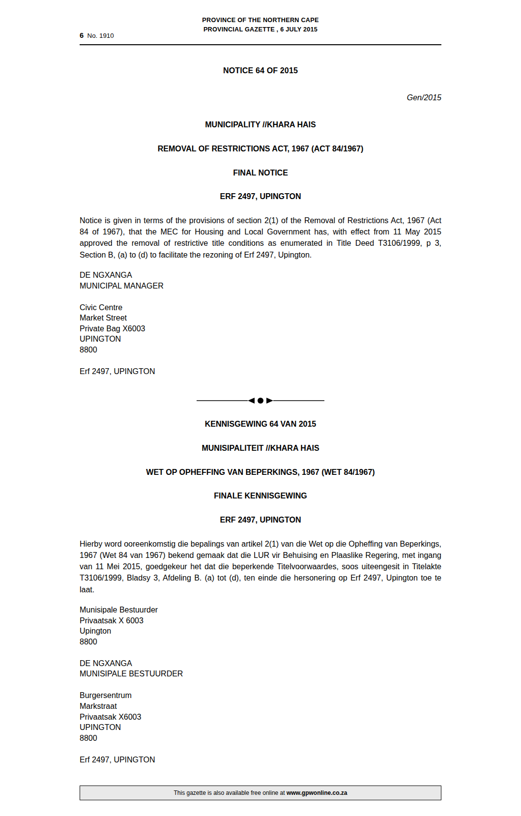6 No. 1910
PROVINCE OF THE NORTHERN CAPE
PROVINCIAL GAZETTE , 6 JULY 2015
NOTICE 64 OF 2015
Gen/2015
MUNICIPALITY //KHARA HAIS
REMOVAL OF RESTRICTIONS ACT, 1967 (ACT 84/1967)
FINAL NOTICE
ERF 2497, UPINGTON
Notice is given in terms of the provisions of section 2(1) of the Removal of Restrictions Act, 1967 (Act 84 of 1967), that the MEC for Housing and Local Government has, with effect from 11 May 2015 approved the removal of restrictive title conditions as enumerated in Title Deed T3106/1999, p 3, Section B, (a) to (d) to facilitate the rezoning of Erf 2497, Upington.
DE NGXANGA
MUNICIPAL MANAGER
Civic Centre
Market Street
Private Bag X6003
UPINGTON
8800
Erf 2497, UPINGTON
KENNISGEWING 64 VAN 2015
MUNISIPALITEIT //KHARA HAIS
WET OP OPHEFFING VAN BEPERKINGS, 1967 (WET 84/1967)
FINALE KENNISGEWING
ERF 2497, UPINGTON
Hierby word ooreenkomstig die bepalings van artikel 2(1) van die Wet op die Opheffing van Beperkings, 1967 (Wet 84 van 1967) bekend gemaak dat die LUR vir Behuising en Plaaslike Regering, met ingang van 11 Mei 2015, goedgekeur het dat die beperkende Titelvoorwaardes, soos uiteengesit in Titelakte T3106/1999, Bladsy 3, Afdeling B. (a) tot (d), ten einde die hersonering op Erf 2497, Upington toe te laat.
Munisipale Bestuurder
Privaatsak X 6003
Upington
8800
DE NGXANGA
MUNISIPALE BESTUURDER
Burgersentrum
Markstraat
Privaatsak X6003
UPINGTON
8800
Erf 2497, UPINGTON
This gazette is also available free online at www.gpwonline.co.za